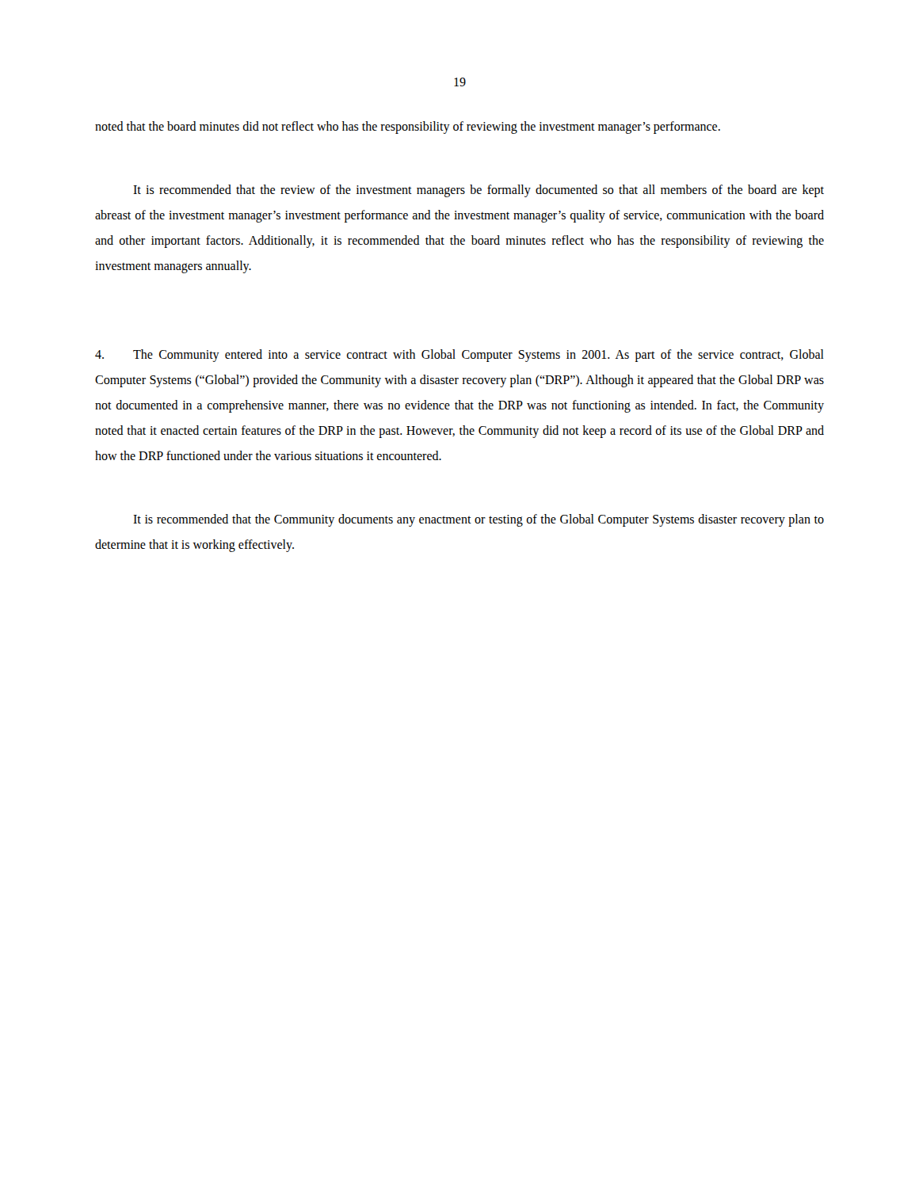19
noted that the board minutes did not reflect who has the responsibility of reviewing the investment manager’s performance.
It is recommended that the review of the investment managers be formally documented so that all members of the board are kept abreast of the investment manager’s investment performance and the investment manager’s quality of service, communication with the board and other important factors. Additionally, it is recommended that the board minutes reflect who has the responsibility of reviewing the investment managers annually.
4. The Community entered into a service contract with Global Computer Systems in 2001. As part of the service contract, Global Computer Systems (“Global”) provided the Community with a disaster recovery plan (“DRP”). Although it appeared that the Global DRP was not documented in a comprehensive manner, there was no evidence that the DRP was not functioning as intended. In fact, the Community noted that it enacted certain features of the DRP in the past. However, the Community did not keep a record of its use of the Global DRP and how the DRP functioned under the various situations it encountered.
It is recommended that the Community documents any enactment or testing of the Global Computer Systems disaster recovery plan to determine that it is working effectively.